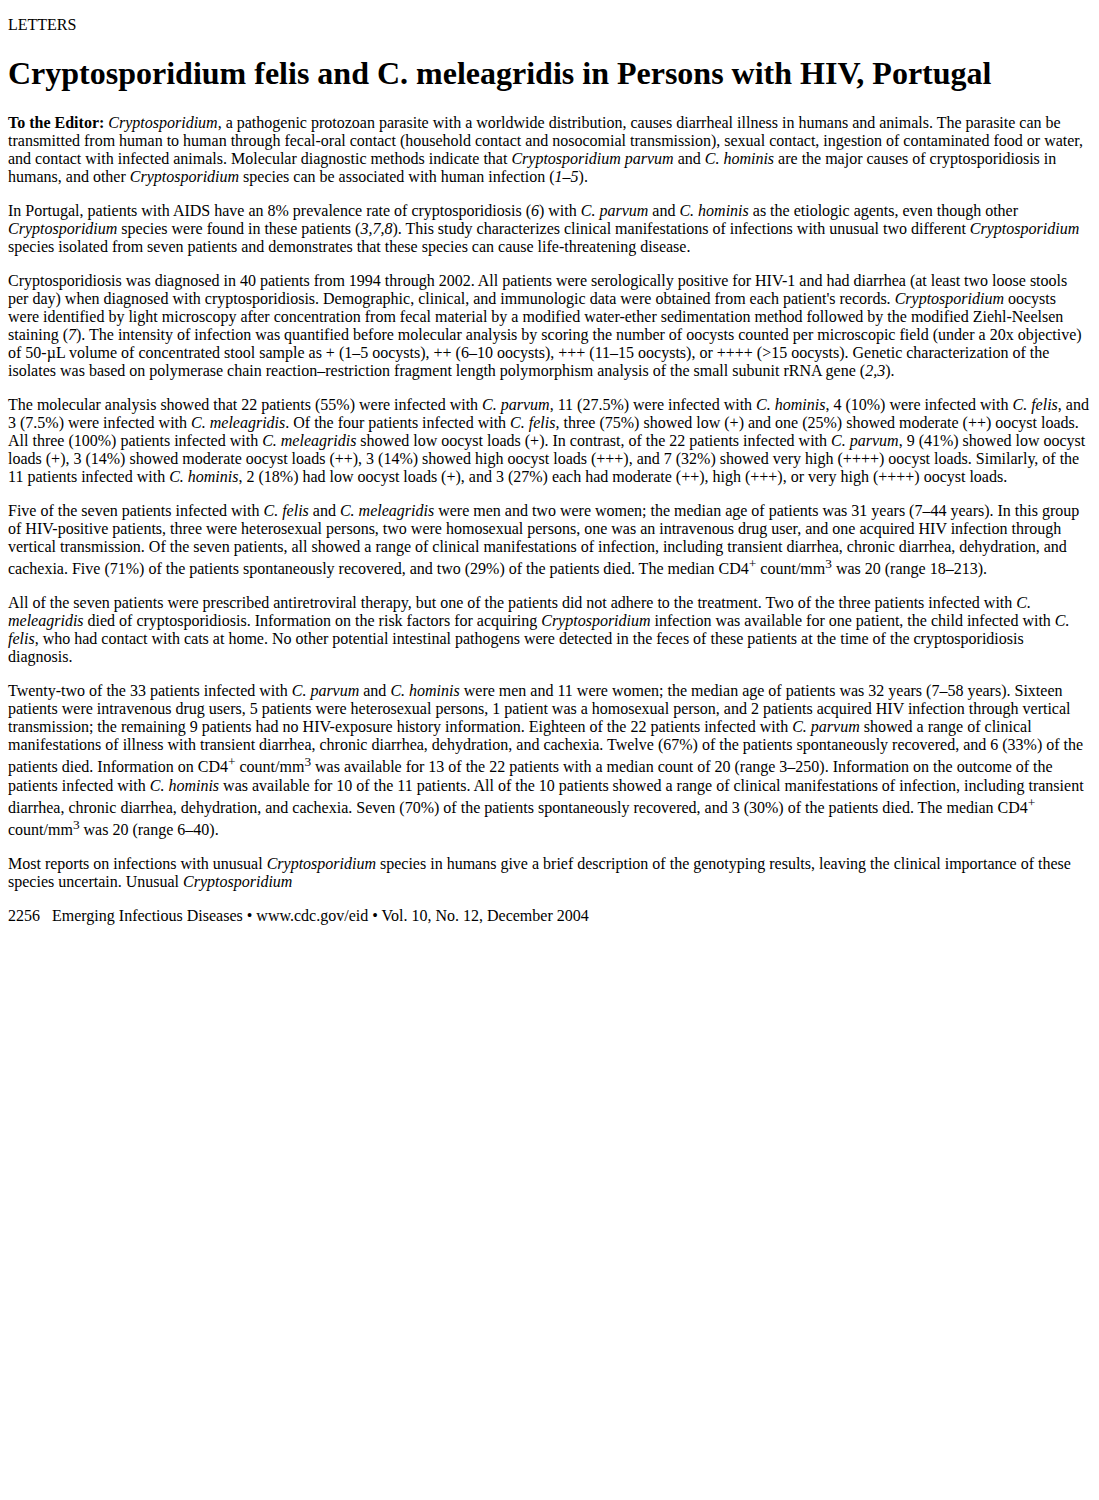LETTERS
Cryptosporidium felis and C. meleagridis in Persons with HIV, Portugal
To the Editor: Cryptosporidium, a pathogenic protozoan parasite with a worldwide distribution, causes diarrheal illness in humans and animals. The parasite can be transmitted from human to human through fecal-oral contact (household contact and nosocomial transmission), sexual contact, ingestion of contaminated food or water, and contact with infected animals. Molecular diagnostic methods indicate that Cryptosporidium parvum and C. hominis are the major causes of cryptosporidiosis in humans, and other Cryptosporidium species can be associated with human infection (1–5).
In Portugal, patients with AIDS have an 8% prevalence rate of cryptosporidiosis (6) with C. parvum and C. hominis as the etiologic agents, even though other Cryptosporidium species were found in these patients (3,7,8). This study characterizes clinical manifestations of infections with unusual two different Cryptosporidium species isolated from seven patients and demonstrates that these species can cause life-threatening disease.
Cryptosporidiosis was diagnosed in 40 patients from 1994 through 2002. All patients were serologically positive for HIV-1 and had diarrhea (at least two loose stools per day) when diagnosed with cryptosporidiosis. Demographic, clinical, and immunologic data were obtained from each patient's records. Cryptosporidium oocysts were identified by light microscopy after concentration from fecal material by a modified water-ether sedimentation method followed by the modified Ziehl-Neelsen staining (7). The intensity of infection was quantified before molecular analysis by scoring the number of oocysts counted per microscopic field (under a 20x objective) of 50-µL volume of concentrated stool sample as + (1–5 oocysts), ++ (6–10 oocysts), +++ (11–15 oocysts), or ++++ (>15 oocysts). Genetic characterization of the isolates was based on polymerase chain reaction–restriction fragment length polymorphism analysis of the small subunit rRNA gene (2,3).
The molecular analysis showed that 22 patients (55%) were infected with C. parvum, 11 (27.5%) were infected with C. hominis, 4 (10%) were infected with C. felis, and 3 (7.5%) were infected with C. meleagridis. Of the four patients infected with C. felis, three (75%) showed low (+) and one (25%) showed moderate (++) oocyst loads. All three (100%) patients infected with C. meleagridis showed low oocyst loads (+). In contrast, of the 22 patients infected with C. parvum, 9 (41%) showed low oocyst loads (+), 3 (14%) showed moderate oocyst loads (++), 3 (14%) showed high oocyst loads (+++), and 7 (32%) showed very high (++++) oocyst loads. Similarly, of the 11 patients infected with C. hominis, 2 (18%) had low oocyst loads (+), and 3 (27%) each had moderate (++), high (+++), or very high (++++) oocyst loads.
Five of the seven patients infected with C. felis and C. meleagridis were men and two were women; the median age of patients was 31 years (7–44 years). In this group of HIV-positive patients, three were heterosexual persons, two were homosexual persons, one was an intravenous drug user, and one acquired HIV infection through vertical transmission. Of the seven patients, all showed a range of clinical manifestations of infection, including transient diarrhea, chronic diarrhea, dehydration, and cachexia. Five (71%) of the patients spontaneously recovered, and two (29%) of the patients died. The median CD4+ count/mm3 was 20 (range 18–213).
All of the seven patients were prescribed antiretroviral therapy, but one of the patients did not adhere to the treatment. Two of the three patients infected with C. meleagridis died of cryptosporidiosis. Information on the risk factors for acquiring Cryptosporidium infection was available for one patient, the child infected with C. felis, who had contact with cats at home. No other potential intestinal pathogens were detected in the feces of these patients at the time of the cryptosporidiosis diagnosis.
Twenty-two of the 33 patients infected with C. parvum and C. hominis were men and 11 were women; the median age of patients was 32 years (7–58 years). Sixteen patients were intravenous drug users, 5 patients were heterosexual persons, 1 patient was a homosexual person, and 2 patients acquired HIV infection through vertical transmission; the remaining 9 patients had no HIV-exposure history information. Eighteen of the 22 patients infected with C. parvum showed a range of clinical manifestations of illness with transient diarrhea, chronic diarrhea, dehydration, and cachexia. Twelve (67%) of the patients spontaneously recovered, and 6 (33%) of the patients died. Information on CD4+ count/mm3 was available for 13 of the 22 patients with a median count of 20 (range 3–250). Information on the outcome of the patients infected with C. hominis was available for 10 of the 11 patients. All of the 10 patients showed a range of clinical manifestations of infection, including transient diarrhea, chronic diarrhea, dehydration, and cachexia. Seven (70%) of the patients spontaneously recovered, and 3 (30%) of the patients died. The median CD4+ count/mm3 was 20 (range 6–40).
Most reports on infections with unusual Cryptosporidium species in humans give a brief description of the genotyping results, leaving the clinical importance of these species uncertain. Unusual Cryptosporidium
2256 Emerging Infectious Diseases • www.cdc.gov/eid • Vol. 10, No. 12, December 2004